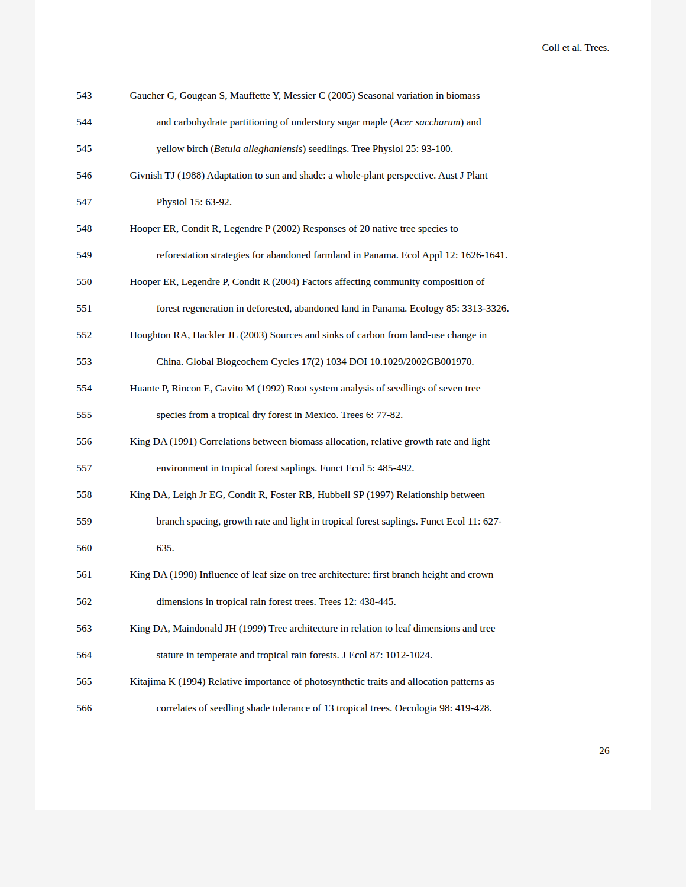Coll et al. Trees.
543 Gaucher G, Gougean S, Mauffette Y, Messier C (2005) Seasonal variation in biomass 544and carbohydrate partitioning of understory sugar maple (Acer saccharum) and 545yellow birch (Betula alleghaniensis) seedlings. Tree Physiol 25: 93-100.
546 Givnish TJ (1988) Adaptation to sun and shade: a whole-plant perspective. Aust J Plant 547 Physiol 15: 63-92.
548 Hooper ER, Condit R, Legendre P (2002) Responses of 20 native tree species to 549reforestation strategies for abandoned farmland in Panama. Ecol Appl 12: 1626-1641.
550 Hooper ER, Legendre P, Condit R (2004) Factors affecting community composition of 551forest regeneration in deforested, abandoned land in Panama. Ecology 85: 3313-3326.
552 Houghton RA, Hackler JL (2003) Sources and sinks of carbon from land-use change in 553 China. Global Biogeochem Cycles 17(2) 1034 DOI 10.1029/2002GB001970.
554 Huante P, Rincon E, Gavito M (1992) Root system analysis of seedlings of seven tree 555species from a tropical dry forest in Mexico. Trees 6: 77-82.
556 King DA (1991) Correlations between biomass allocation, relative growth rate and light 557environment in tropical forest saplings. Funct Ecol 5: 485-492.
558 King DA, Leigh Jr EG, Condit R, Foster RB, Hubbell SP (1997) Relationship between 559branch spacing, growth rate and light in tropical forest saplings. Funct Ecol 11: 627- 560635.
561 King DA (1998) Influence of leaf size on tree architecture: first branch height and crown 562dimensions in tropical rain forest trees. Trees 12: 438-445.
563 King DA, Maindonald JH (1999) Tree architecture in relation to leaf dimensions and tree 564stature in temperate and tropical rain forests. J Ecol 87: 1012-1024.
565 Kitajima K (1994) Relative importance of photosynthetic traits and allocation patterns as 566correlates of seedling shade tolerance of 13 tropical trees. Oecologia 98: 419-428.
26